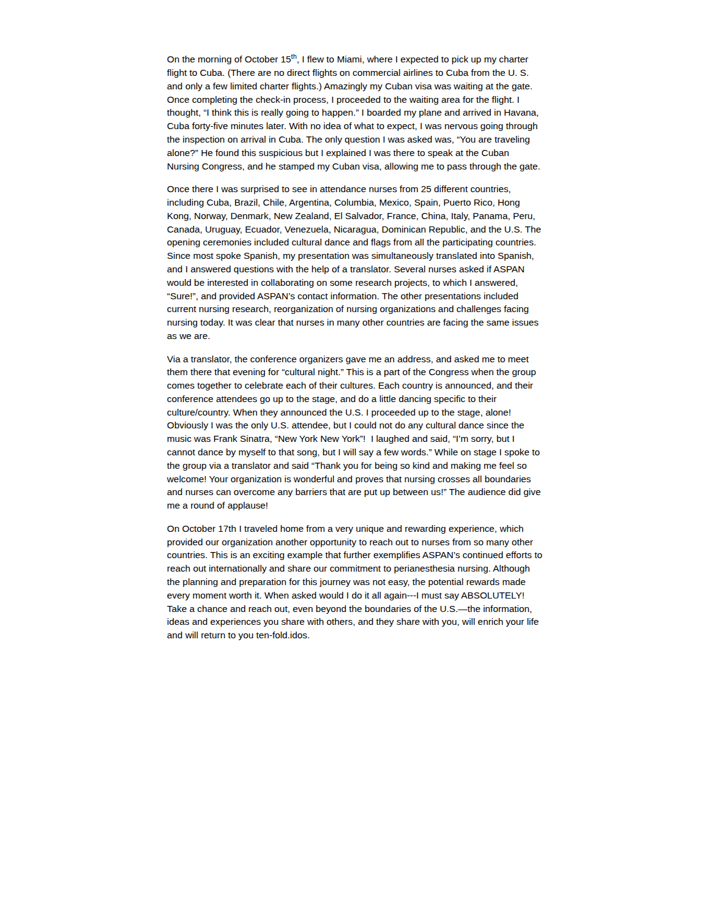On the morning of October 15th, I flew to Miami, where I expected to pick up my charter flight to Cuba. (There are no direct flights on commercial airlines to Cuba from the U. S. and only a few limited charter flights.) Amazingly my Cuban visa was waiting at the gate. Once completing the check-in process, I proceeded to the waiting area for the flight. I thought, “I think this is really going to happen.” I boarded my plane and arrived in Havana, Cuba forty-five minutes later. With no idea of what to expect, I was nervous going through the inspection on arrival in Cuba. The only question I was asked was, “You are traveling alone?” He found this suspicious but I explained I was there to speak at the Cuban Nursing Congress, and he stamped my Cuban visa, allowing me to pass through the gate.
Once there I was surprised to see in attendance nurses from 25 different countries, including Cuba, Brazil, Chile, Argentina, Columbia, Mexico, Spain, Puerto Rico, Hong Kong, Norway, Denmark, New Zealand, El Salvador, France, China, Italy, Panama, Peru, Canada, Uruguay, Ecuador, Venezuela, Nicaragua, Dominican Republic, and the U.S. The opening ceremonies included cultural dance and flags from all the participating countries. Since most spoke Spanish, my presentation was simultaneously translated into Spanish, and I answered questions with the help of a translator. Several nurses asked if ASPAN would be interested in collaborating on some research projects, to which I answered, “Sure!”, and provided ASPAN’s contact information. The other presentations included current nursing research, reorganization of nursing organizations and challenges facing nursing today. It was clear that nurses in many other countries are facing the same issues as we are.
Via a translator, the conference organizers gave me an address, and asked me to meet them there that evening for “cultural night.” This is a part of the Congress when the group comes together to celebrate each of their cultures. Each country is announced, and their conference attendees go up to the stage, and do a little dancing specific to their culture/country. When they announced the U.S. I proceeded up to the stage, alone! Obviously I was the only U.S. attendee, but I could not do any cultural dance since the music was Frank Sinatra, “New York New York”! I laughed and said, “I’m sorry, but I cannot dance by myself to that song, but I will say a few words.” While on stage I spoke to the group via a translator and said “Thank you for being so kind and making me feel so welcome! Your organization is wonderful and proves that nursing crosses all boundaries and nurses can overcome any barriers that are put up between us!” The audience did give me a round of applause!
On October 17th I traveled home from a very unique and rewarding experience, which provided our organization another opportunity to reach out to nurses from so many other countries. This is an exciting example that further exemplifies ASPAN’s continued efforts to reach out internationally and share our commitment to perianesthesia nursing. Although the planning and preparation for this journey was not easy, the potential rewards made every moment worth it. When asked would I do it all again---I must say ABSOLUTELY! Take a chance and reach out, even beyond the boundaries of the U.S.—the information, ideas and experiences you share with others, and they share with you, will enrich your life and will return to you ten-fold.idos.